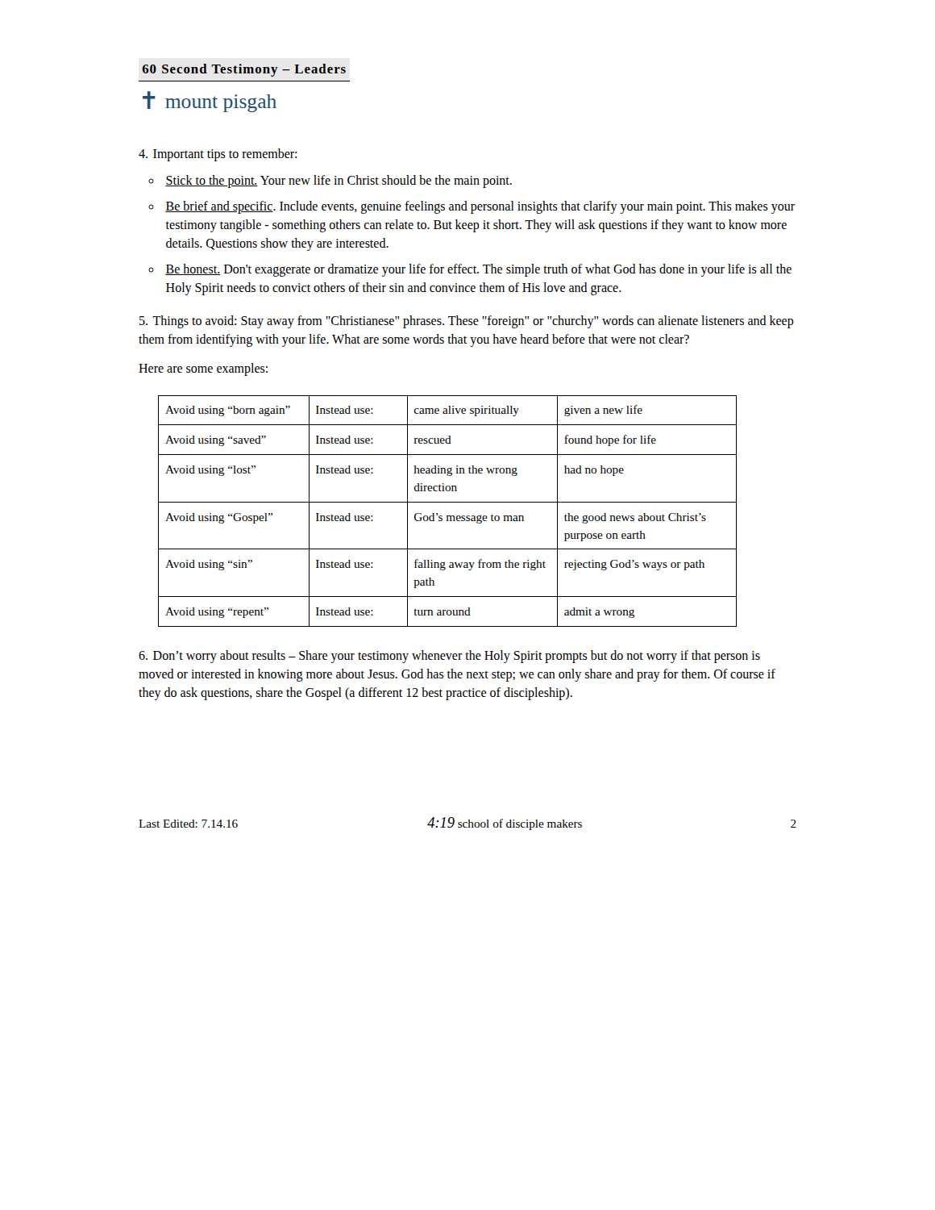60 Second Testimony – Leaders
✝mount pisgah
4. Important tips to remember:
Stick to the point. Your new life in Christ should be the main point.
Be brief and specific. Include events, genuine feelings and personal insights that clarify your main point. This makes your testimony tangible - something others can relate to. But keep it short. They will ask questions if they want to know more details. Questions show they are interested.
Be honest. Don't exaggerate or dramatize your life for effect. The simple truth of what God has done in your life is all the Holy Spirit needs to convict others of their sin and convince them of His love and grace.
5. Things to avoid: Stay away from "Christianese" phrases. These "foreign" or "churchy" words can alienate listeners and keep them from identifying with your life. What are some words that you have heard before that were not clear?
Here are some examples:
| Avoid using “born again” | Instead use: | came alive spiritually | given a new life |
| Avoid using “saved” | Instead use: | rescued | found hope for life |
| Avoid using “lost” | Instead use: | heading in the wrong direction | had no hope |
| Avoid using “Gospel” | Instead use: | God’s message to man | the good news about Christ’s purpose on earth |
| Avoid using “sin” | Instead use: | falling away from the right path | rejecting God’s ways or path |
| Avoid using “repent” | Instead use: | turn around | admit a wrong |
6. Don’t worry about results – Share your testimony whenever the Holy Spirit prompts but do not worry if that person is moved or interested in knowing more about Jesus. God has the next step; we can only share and pray for them. Of course if they do ask questions, share the Gospel (a different 12 best practice of discipleship).
Last Edited: 7.14.16
4:19school of disciple makers
2